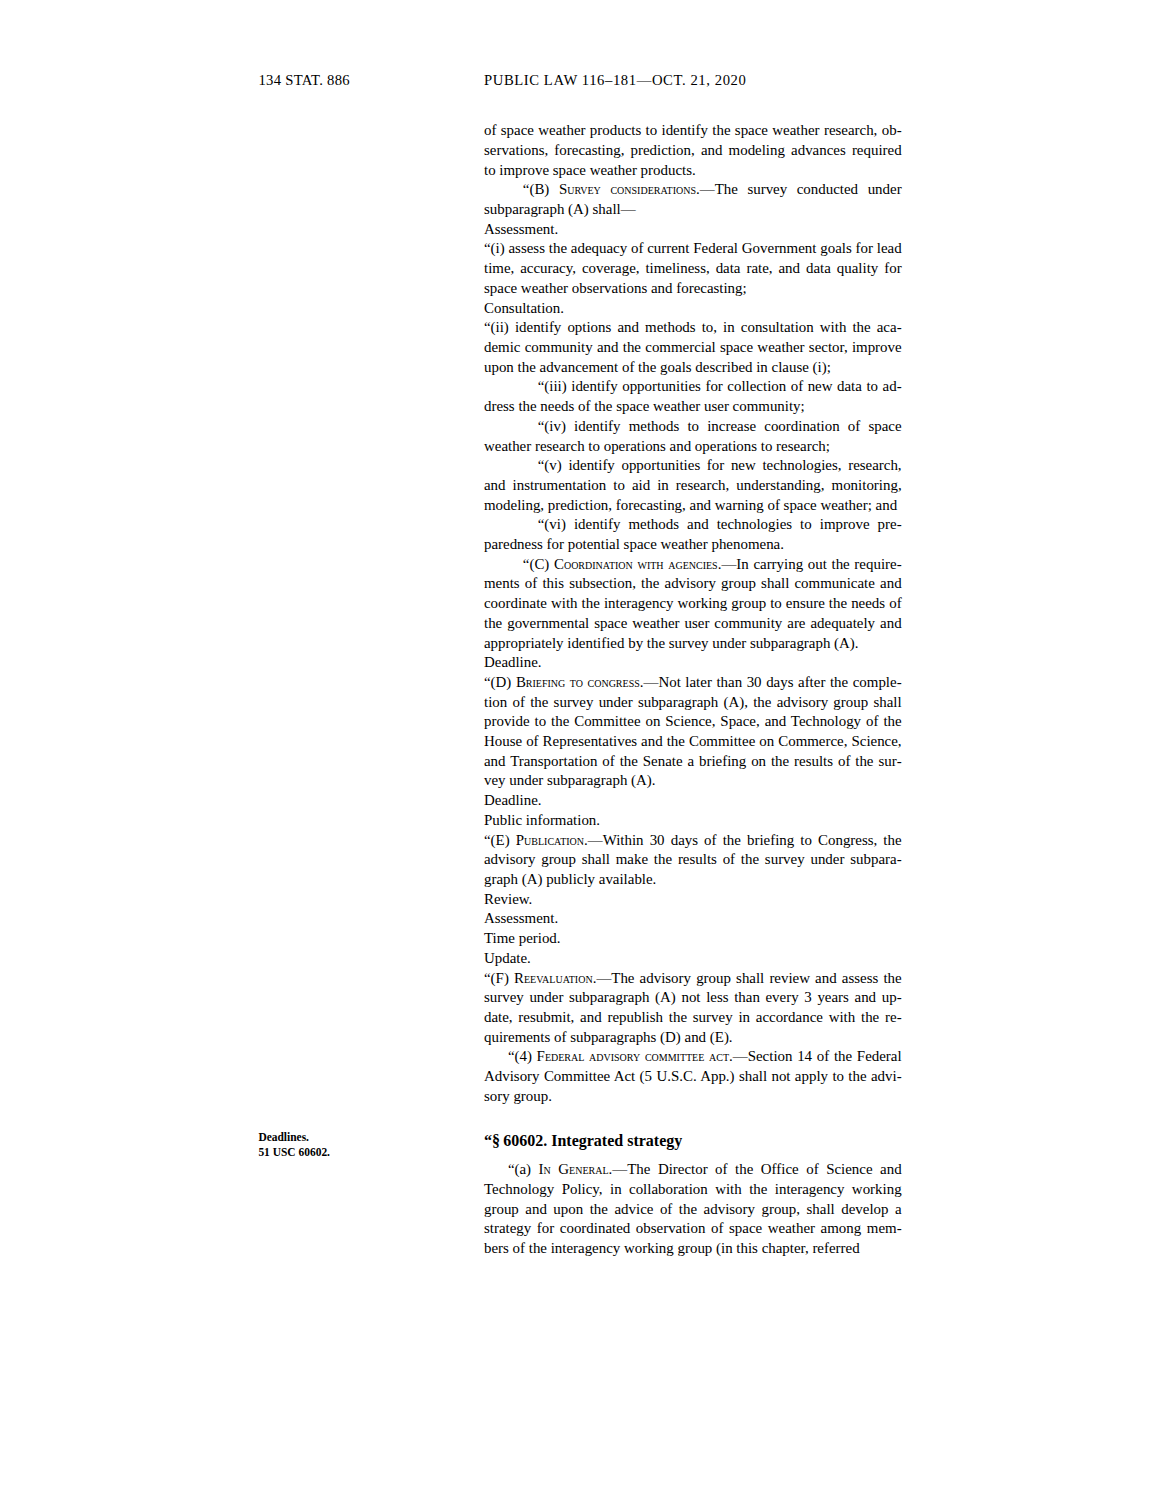134 STAT. 886
PUBLIC LAW 116–181—OCT. 21, 2020
of space weather products to identify the space weather research, observations, forecasting, prediction, and modeling advances required to improve space weather products.
“(B) Survey considerations.—The survey conducted under subparagraph (A) shall—
Assessment.
“(i) assess the adequacy of current Federal Government goals for lead time, accuracy, coverage, timeliness, data rate, and data quality for space weather observations and forecasting;
Consultation.
“(ii) identify options and methods to, in consultation with the academic community and the commercial space weather sector, improve upon the advancement of the goals described in clause (i);
“(iii) identify opportunities for collection of new data to address the needs of the space weather user community;
“(iv) identify methods to increase coordination of space weather research to operations and operations to research;
“(v) identify opportunities for new technologies, research, and instrumentation to aid in research, understanding, monitoring, modeling, prediction, forecasting, and warning of space weather; and
“(vi) identify methods and technologies to improve preparedness for potential space weather phenomena.
“(C) Coordination with agencies.—In carrying out the requirements of this subsection, the advisory group shall communicate and coordinate with the interagency working group to ensure the needs of the governmental space weather user community are adequately and appropriately identified by the survey under subparagraph (A).
Deadline.
“(D) Briefing to congress.—Not later than 30 days after the completion of the survey under subparagraph (A), the advisory group shall provide to the Committee on Science, Space, and Technology of the House of Representatives and the Committee on Commerce, Science, and Transportation of the Senate a briefing on the results of the survey under subparagraph (A).
Deadline.
Public information.
“(E) Publication.—Within 30 days of the briefing to Congress, the advisory group shall make the results of the survey under subparagraph (A) publicly available.
Review.
Assessment.
Time period.
Update.
“(F) Reevaluation.—The advisory group shall review and assess the survey under subparagraph (A) not less than every 3 years and update, resubmit, and republish the survey in accordance with the requirements of subparagraphs (D) and (E).
“(4) Federal advisory committee act.—Section 14 of the Federal Advisory Committee Act (5 U.S.C. App.) shall not apply to the advisory group.
Deadlines.
51 USC 60602.
“§ 60602. Integrated strategy
“(a) In General.—The Director of the Office of Science and Technology Policy, in collaboration with the interagency working group and upon the advice of the advisory group, shall develop a strategy for coordinated observation of space weather among members of the interagency working group (in this chapter, referred